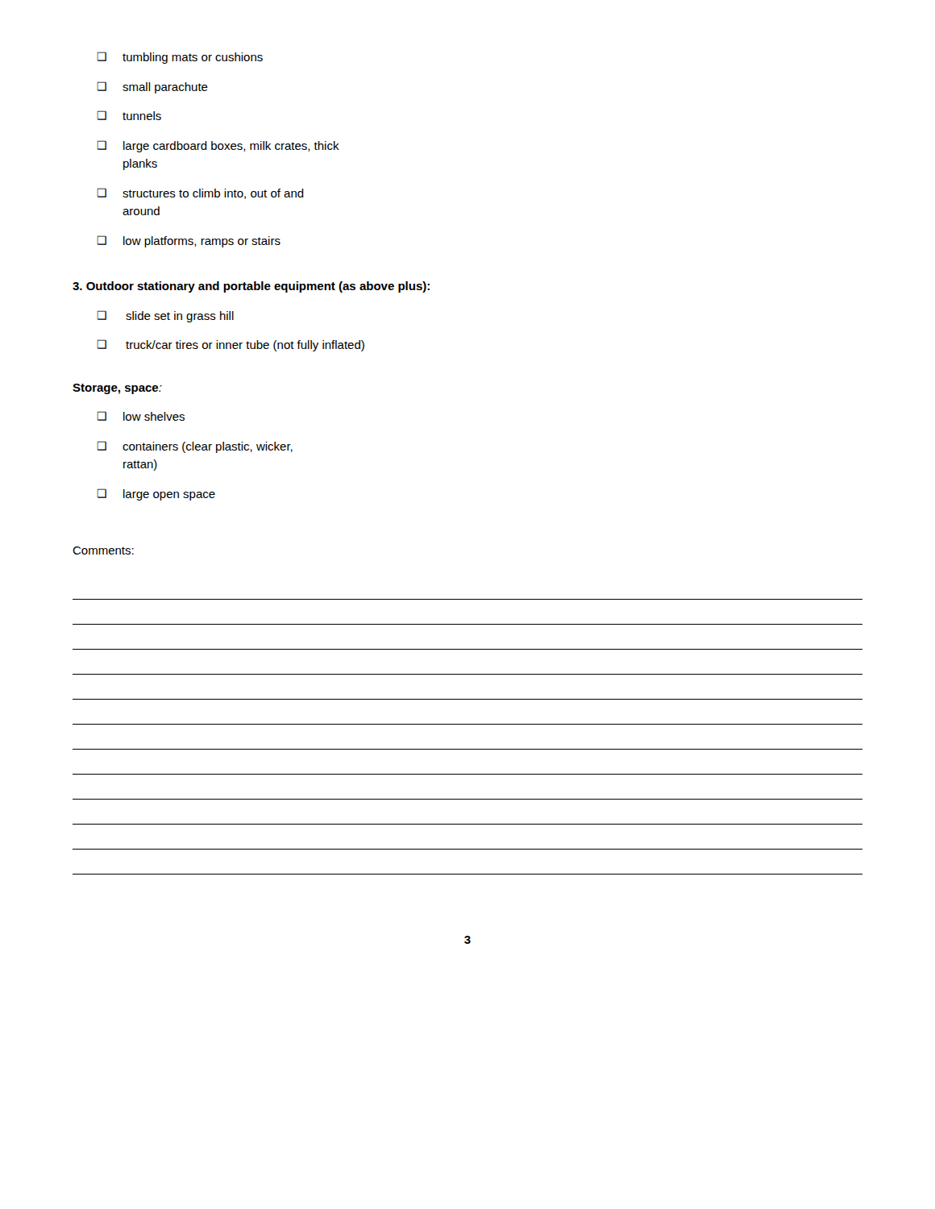tumbling mats or cushions
small parachute
tunnels
large cardboard boxes, milk crates, thick
planks
structures to climb into, out of and
around
low platforms, ramps or stairs
3. Outdoor stationary and portable equipment (as above plus):
slide set in grass hill
truck/car tires or inner tube (not fully inflated)
Storage, space:
low shelves
containers (clear plastic, wicker,
rattan)
large open space
Comments:
3